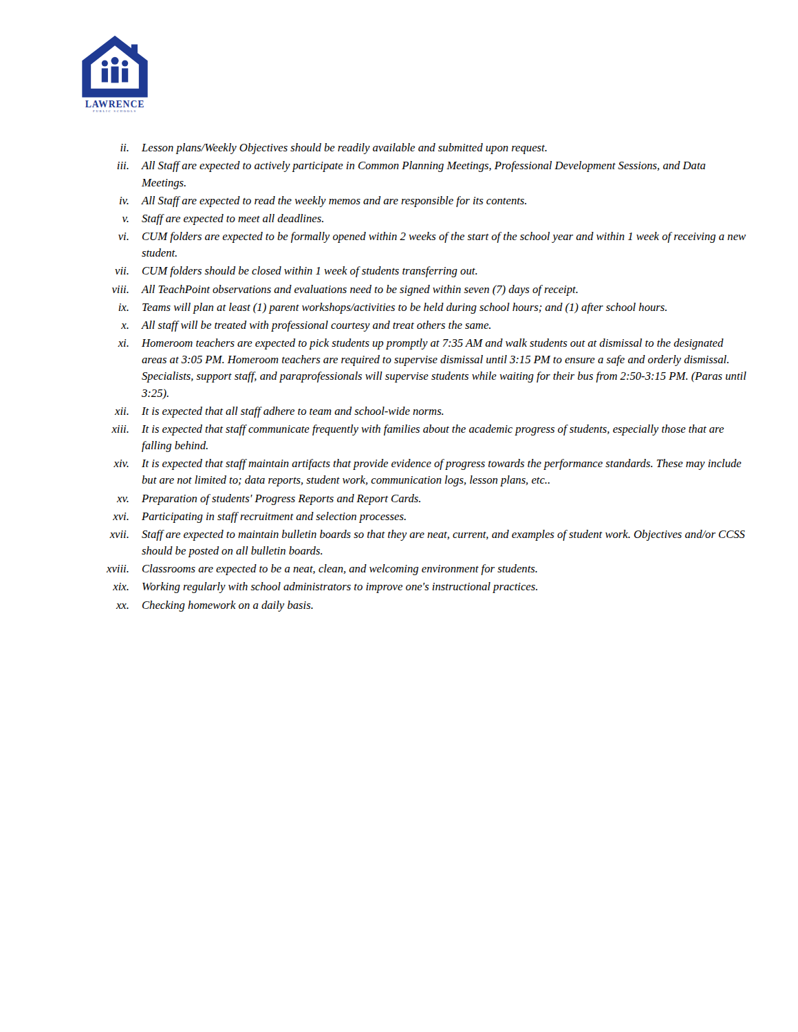LAWRENCE PUBLIC SCHOOLS
Lesson plans/Weekly Objectives should be readily available and submitted upon request.
All Staff are expected to actively participate in Common Planning Meetings, Professional Development Sessions, and Data Meetings.
All Staff are expected to read the weekly memos and are responsible for its contents.
Staff are expected to meet all deadlines.
CUM folders are expected to be formally opened within 2 weeks of the start of the school year and within 1 week of receiving a new student.
CUM folders should be closed within 1 week of students transferring out.
All TeachPoint observations and evaluations need to be signed within seven (7) days of receipt.
Teams will plan at least (1) parent workshops/activities to be held during school hours; and (1) after school hours.
All staff will be treated with professional courtesy and treat others the same.
Homeroom teachers are expected to pick students up promptly at 7:35 AM and walk students out at dismissal to the designated areas at 3:05 PM. Homeroom teachers are required to supervise dismissal until 3:15 PM to ensure a safe and orderly dismissal. Specialists, support staff, and paraprofessionals will supervise students while waiting for their bus from 2:50-3:15 PM. (Paras until 3:25).
It is expected that all staff adhere to team and school-wide norms.
It is expected that staff communicate frequently with families about the academic progress of students, especially those that are falling behind.
It is expected that staff maintain artifacts that provide evidence of progress towards the performance standards. These may include but are not limited to; data reports, student work, communication logs, lesson plans, etc..
Preparation of students' Progress Reports and Report Cards.
Participating in staff recruitment and selection processes.
Staff are expected to maintain bulletin boards so that they are neat, current, and examples of student work. Objectives and/or CCSS should be posted on all bulletin boards.
Classrooms are expected to be a neat, clean, and welcoming environment for students.
Working regularly with school administrators to improve one's instructional practices.
Checking homework on a daily basis.